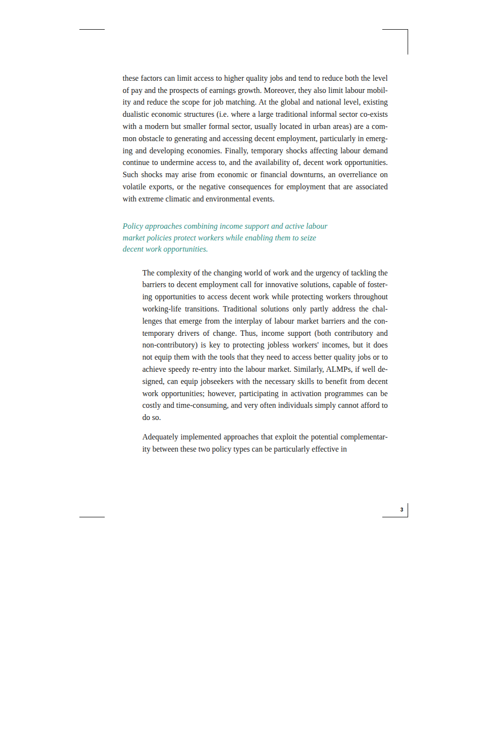these factors can limit access to higher quality jobs and tend to reduce both the level of pay and the prospects of earnings growth. Moreover, they also limit labour mobility and reduce the scope for job matching. At the global and national level, existing dualistic economic structures (i.e. where a large traditional informal sector co-exists with a modern but smaller formal sector, usually located in urban areas) are a common obstacle to generating and accessing decent employment, particularly in emerging and developing economies. Finally, temporary shocks affecting labour demand continue to undermine access to, and the availability of, decent work opportunities. Such shocks may arise from economic or financial downturns, an overreliance on volatile exports, or the negative consequences for employment that are associated with extreme climatic and environmental events.
Policy approaches combining income support and active labour
market policies protect workers while enabling them to seize
decent work opportunities.
The complexity of the changing world of work and the urgency of tackling the barriers to decent employment call for innovative solutions, capable of fostering opportunities to access decent work while protecting workers throughout working-life transitions. Traditional solutions only partly address the challenges that emerge from the interplay of labour market barriers and the contemporary drivers of change. Thus, income support (both contributory and non-contributory) is key to protecting jobless workers' incomes, but it does not equip them with the tools that they need to access better quality jobs or to achieve speedy re-entry into the labour market. Similarly, ALMPs, if well designed, can equip jobseekers with the necessary skills to benefit from decent work opportunities; however, participating in activation programmes can be costly and time-consuming, and very often individuals simply cannot afford to do so.
Adequately implemented approaches that exploit the potential complementarity between these two policy types can be particularly effective in
3